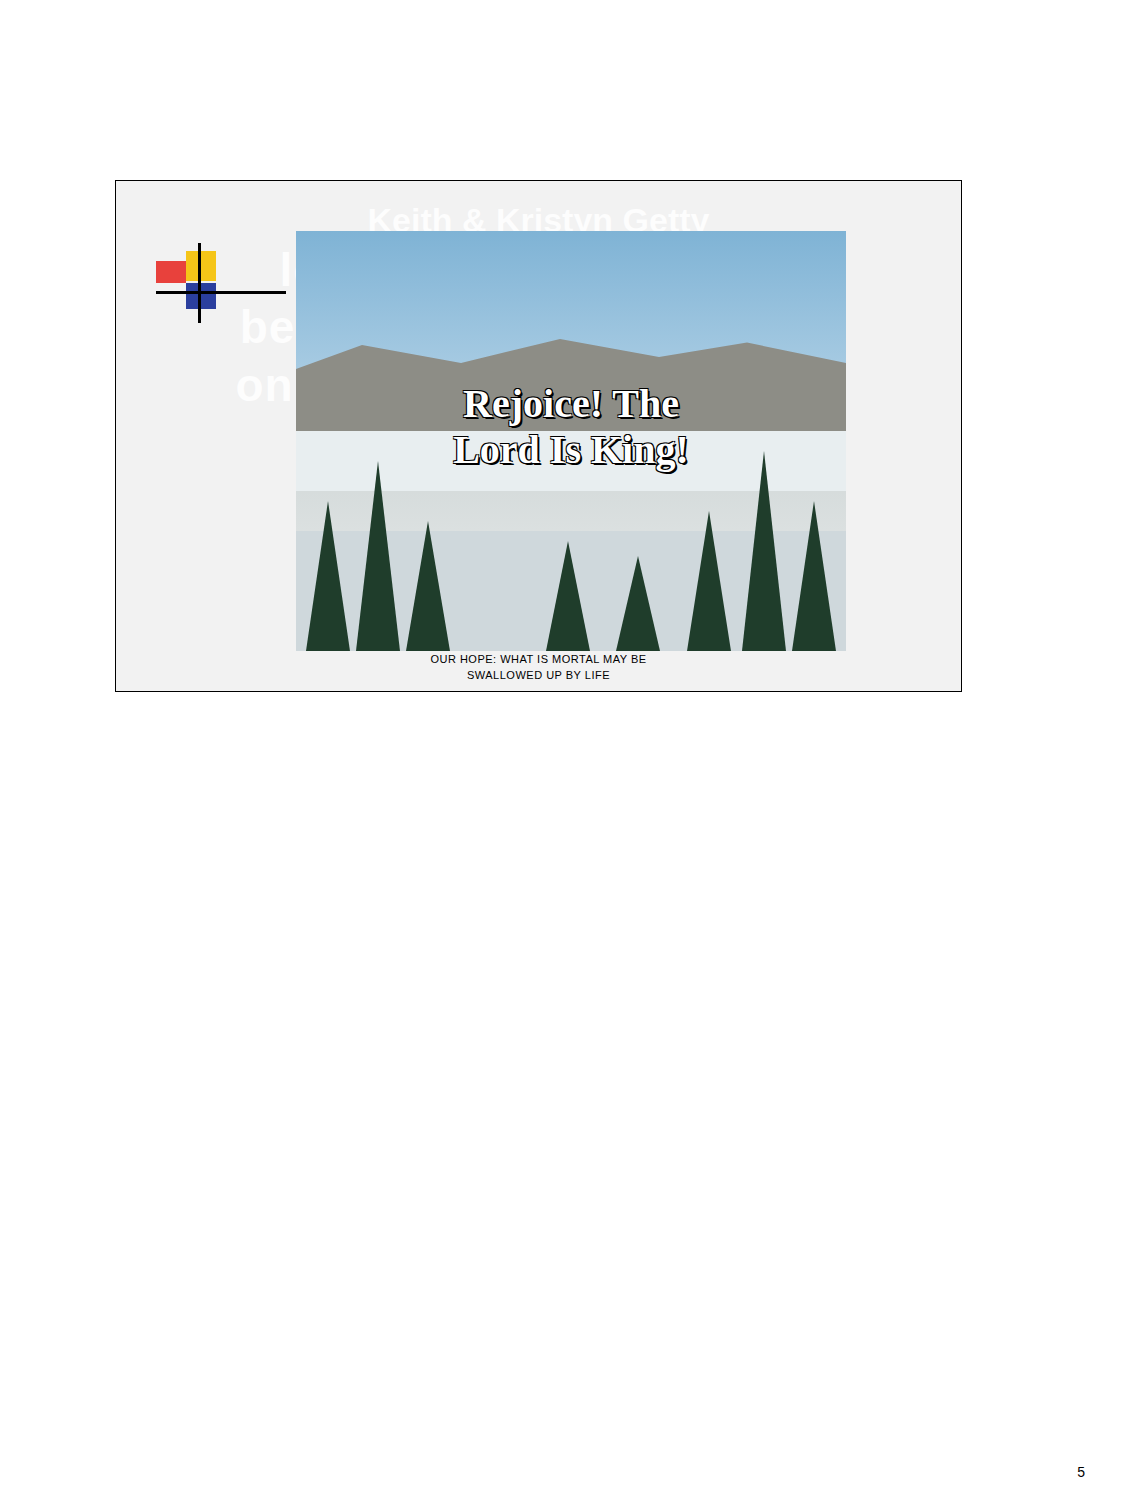Keith & Kristyn Getty
love of God toward us,
because that God sent his
only begotten Son into the
world
4:9
Rejoice! The
Lord Is King!
OUR HOPE: WHAT IS MORTAL MAY BE
SWALLOWED UP BY LIFE
5